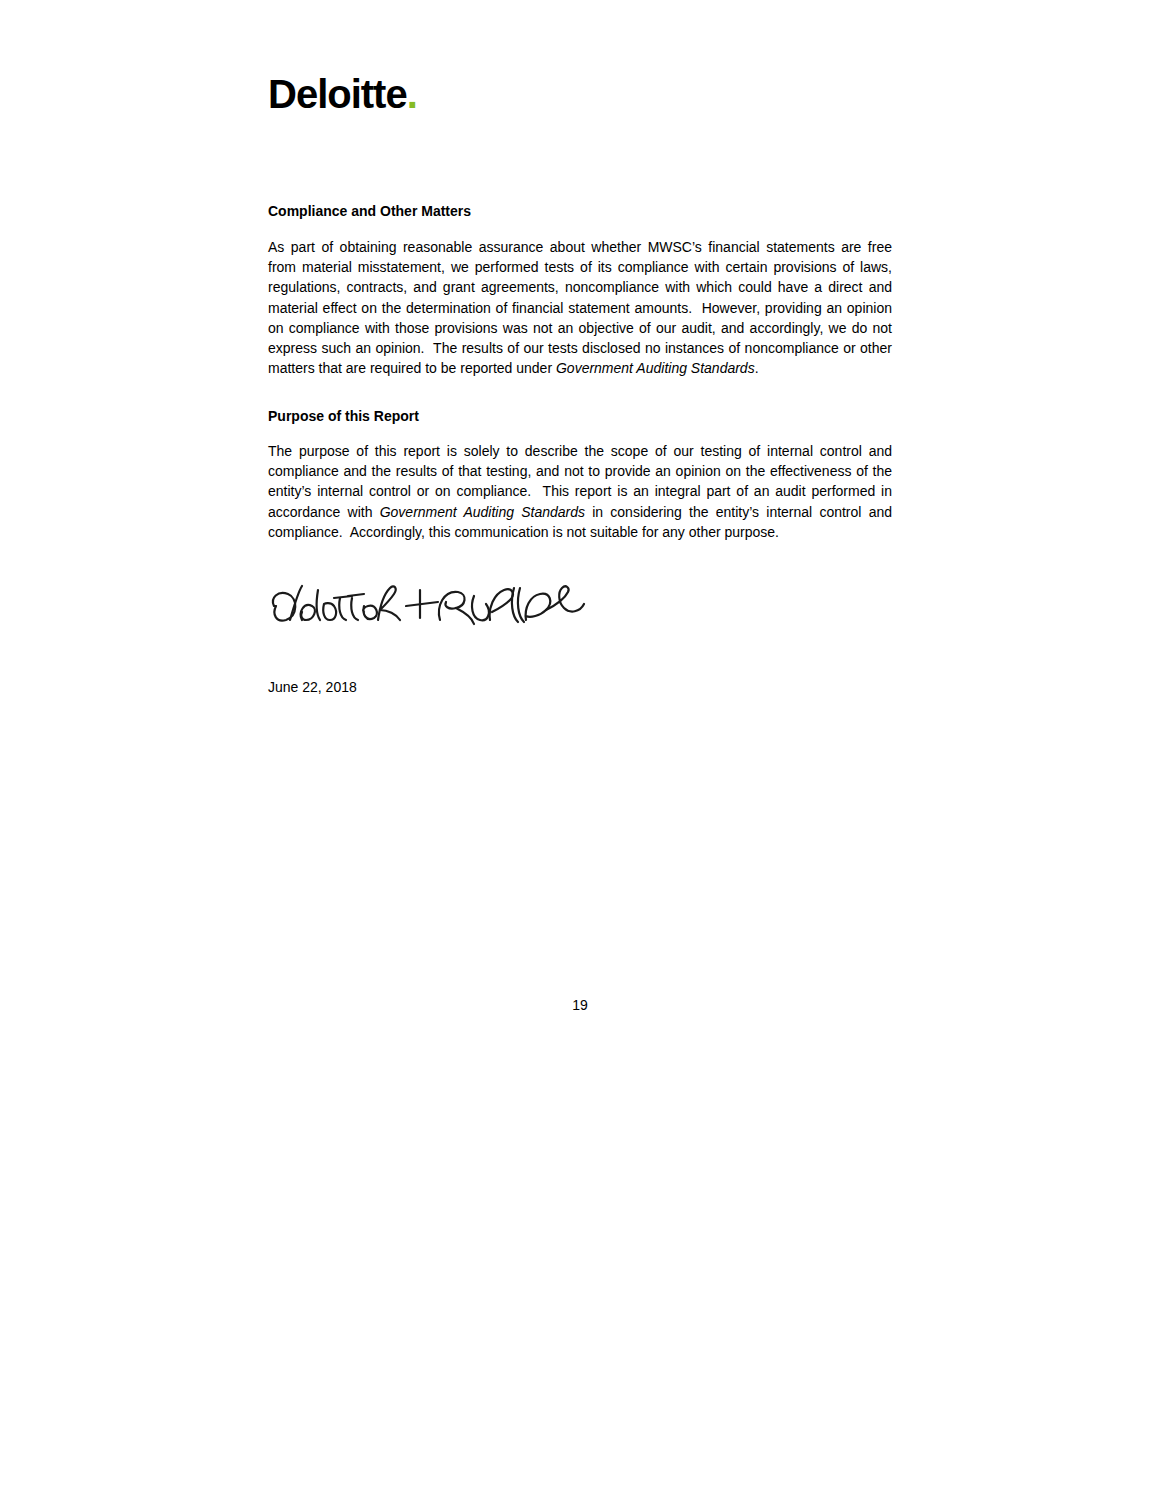Deloitte.
Compliance and Other Matters
As part of obtaining reasonable assurance about whether MWSC’s financial statements are free from material misstatement, we performed tests of its compliance with certain provisions of laws, regulations, contracts, and grant agreements, noncompliance with which could have a direct and material effect on the determination of financial statement amounts. However, providing an opinion on compliance with those provisions was not an objective of our audit, and accordingly, we do not express such an opinion. The results of our tests disclosed no instances of noncompliance or other matters that are required to be reported under Government Auditing Standards.
Purpose of this Report
The purpose of this report is solely to describe the scope of our testing of internal control and compliance and the results of that testing, and not to provide an opinion on the effectiveness of the entity’s internal control or on compliance. This report is an integral part of an audit performed in accordance with Government Auditing Standards in considering the entity’s internal control and compliance. Accordingly, this communication is not suitable for any other purpose.
June 22, 2018
19